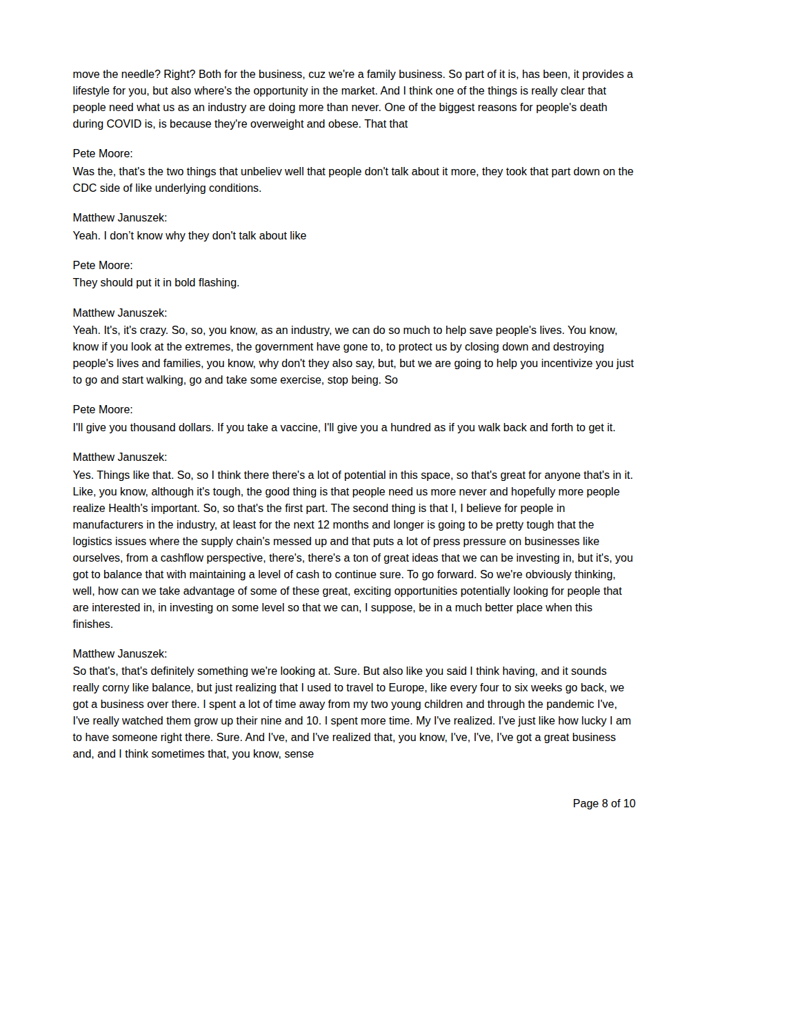move the needle? Right? Both for the business, cuz we're a family business. So part of it is, has been, it provides a lifestyle for you, but also where's the opportunity in the market. And I think one of the things is really clear that people need what us as an industry are doing more than never. One of the biggest reasons for people's death during COVID is, is because they're overweight and obese. That that
Pete Moore:
Was the, that's the two things that unbeliev well that people don't talk about it more, they took that part down on the CDC side of like underlying conditions.
Matthew Januszek:
Yeah. I don’t know why they don't talk about like
Pete Moore:
They should put it in bold flashing.
Matthew Januszek:
Yeah. It's, it's crazy. So, so, you know, as an industry, we can do so much to help save people's lives. You know, know if you look at the extremes, the government have gone to, to protect us by closing down and destroying people's lives and families, you know, why don't they also say, but, but we are going to help you incentivize you just to go and start walking, go and take some exercise, stop being. So
Pete Moore:
I'll give you thousand dollars. If you take a vaccine, I'll give you a hundred as if you walk back and forth to get it.
Matthew Januszek:
Yes. Things like that. So, so I think there there's a lot of potential in this space, so that's great for anyone that's in it. Like, you know, although it's tough, the good thing is that people need us more never and hopefully more people realize Health's important. So, so that's the first part. The second thing is that I, I believe for people in manufacturers in the industry, at least for the next 12 months and longer is going to be pretty tough that the logistics issues where the supply chain's messed up and that puts a lot of press pressure on businesses like ourselves, from a cashflow perspective, there's, there's a ton of great ideas that we can be investing in, but it's, you got to balance that with maintaining a level of cash to continue sure. To go forward. So we're obviously thinking, well, how can we take advantage of some of these great, exciting opportunities potentially looking for people that are interested in, in investing on some level so that we can, I suppose, be in a much better place when this finishes.
Matthew Januszek:
So that's, that's definitely something we're looking at. Sure. But also like you said I think having, and it sounds really corny like balance, but just realizing that I used to travel to Europe, like every four to six weeks go back, we got a business over there. I spent a lot of time away from my two young children and through the pandemic I've, I've really watched them grow up their nine and 10. I spent more time. My I've realized. I've just like how lucky I am to have someone right there. Sure. And I've, and I've realized that, you know, I've, I've, I've got a great business and, and I think sometimes that, you know, sense
Page 8 of 10